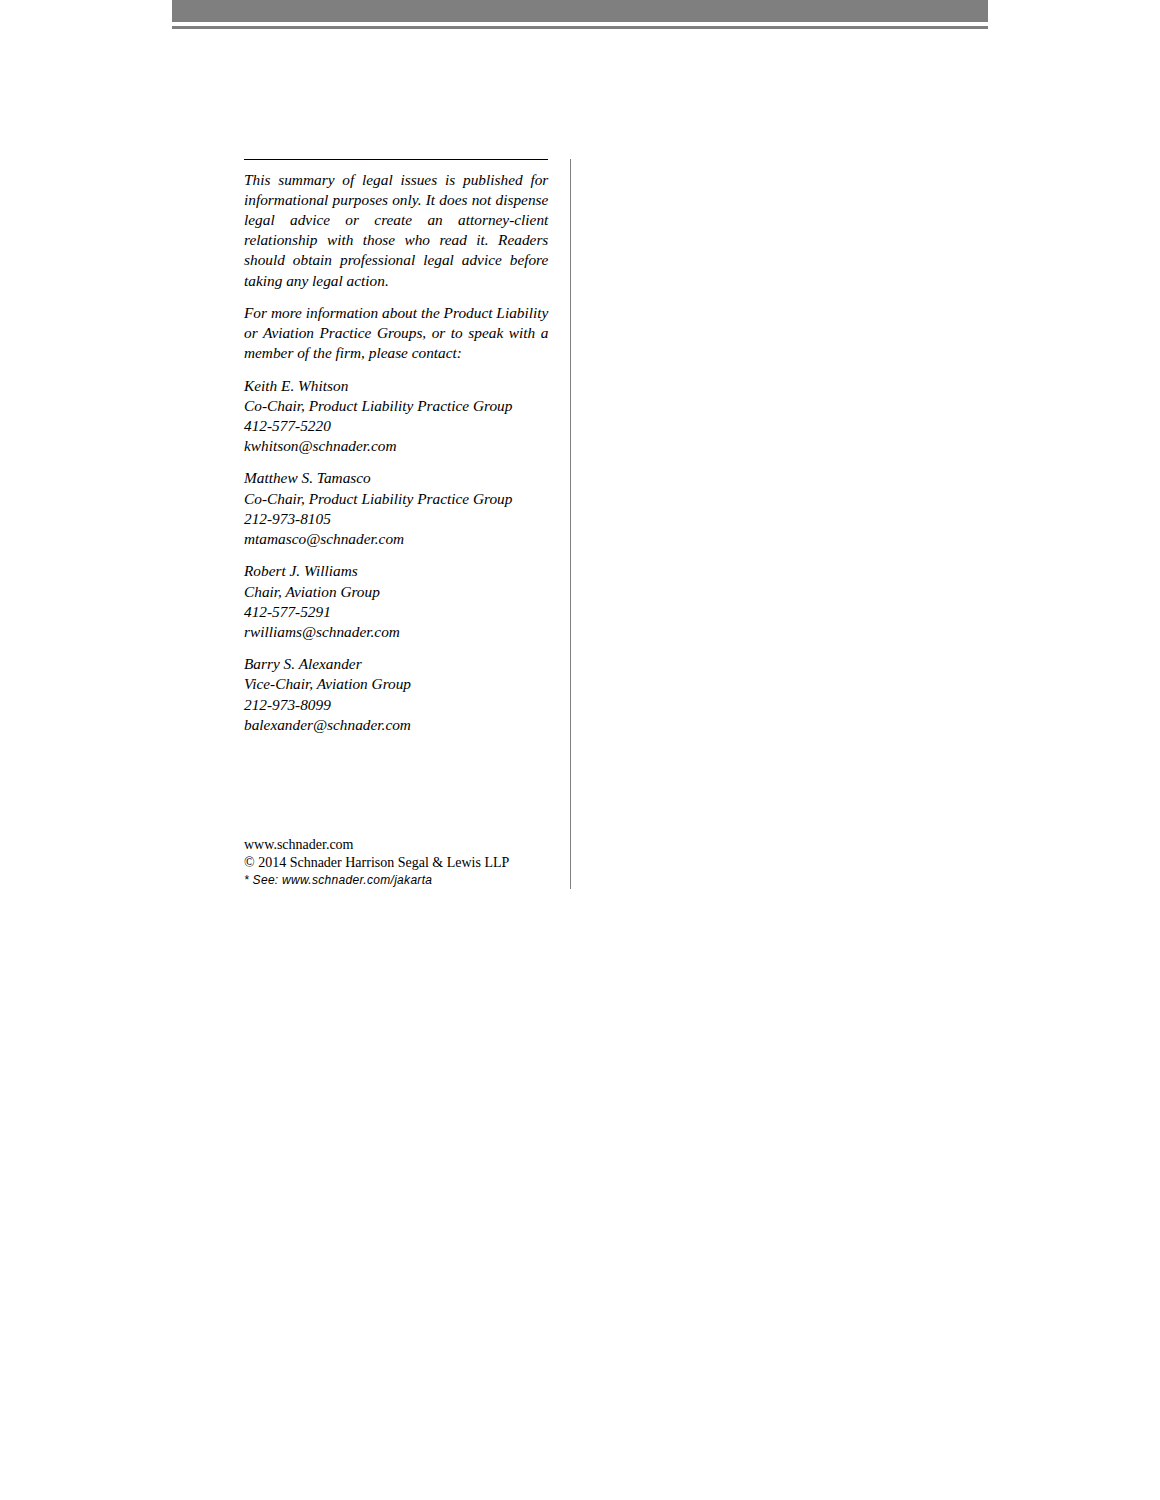This summary of legal issues is published for informational purposes only. It does not dispense legal advice or create an attorney-client relationship with those who read it. Readers should obtain professional legal advice before taking any legal action.
For more information about the Product Liability or Aviation Practice Groups, or to speak with a member of the firm, please contact:
Keith E. Whitson
Co-Chair, Product Liability Practice Group
412-577-5220
kwhitson@schnader.com
Matthew S. Tamasco
Co-Chair, Product Liability Practice Group
212-973-8105
mtamasco@schnader.com
Robert J. Williams
Chair, Aviation Group
412-577-5291
rwilliams@schnader.com
Barry S. Alexander
Vice-Chair, Aviation Group
212-973-8099
balexander@schnader.com
www.schnader.com
© 2014 Schnader Harrison Segal & Lewis LLP
* See: www.schnader.com/jakarta